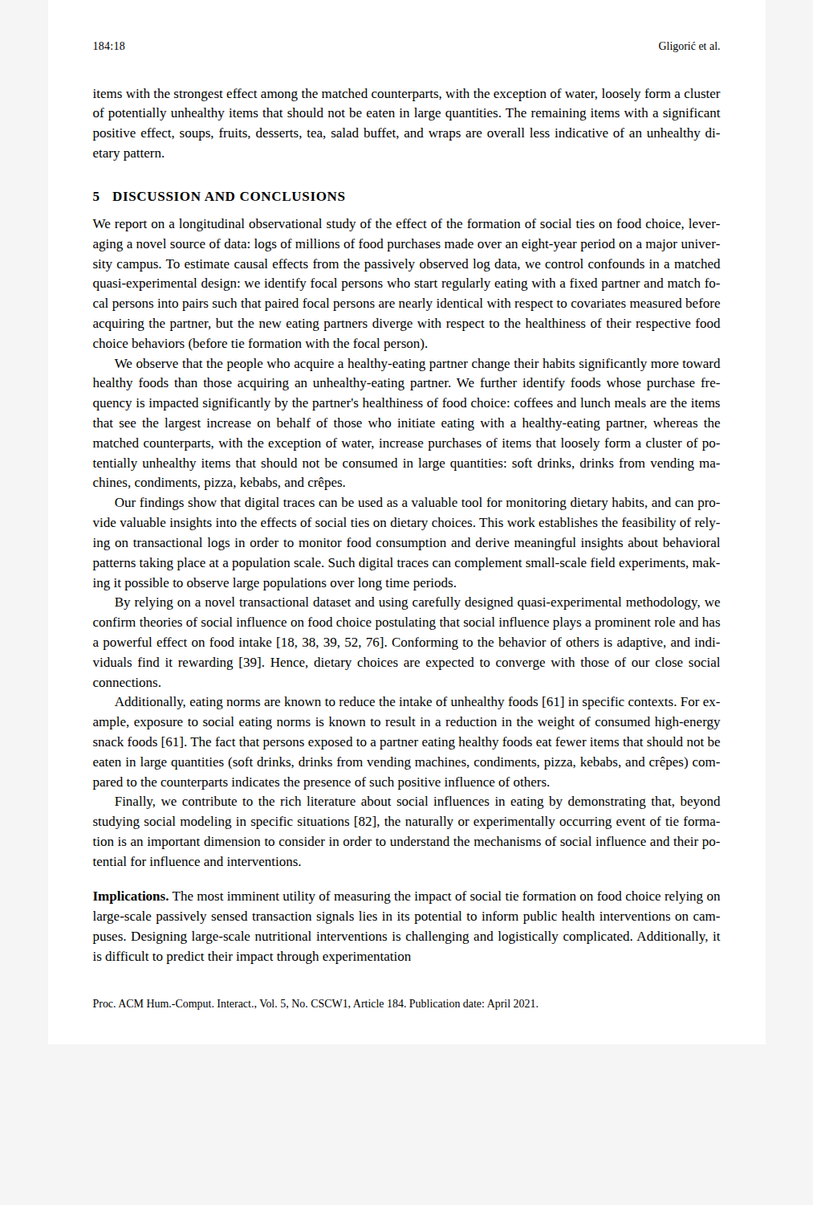184:18 Gligorić et al.
items with the strongest effect among the matched counterparts, with the exception of water, loosely form a cluster of potentially unhealthy items that should not be eaten in large quantities. The remaining items with a significant positive effect, soups, fruits, desserts, tea, salad buffet, and wraps are overall less indicative of an unhealthy dietary pattern.
5 Discussion and Conclusions
We report on a longitudinal observational study of the effect of the formation of social ties on food choice, leveraging a novel source of data: logs of millions of food purchases made over an eight-year period on a major university campus. To estimate causal effects from the passively observed log data, we control confounds in a matched quasi-experimental design: we identify focal persons who start regularly eating with a fixed partner and match focal persons into pairs such that paired focal persons are nearly identical with respect to covariates measured before acquiring the partner, but the new eating partners diverge with respect to the healthiness of their respective food choice behaviors (before tie formation with the focal person).
We observe that the people who acquire a healthy-eating partner change their habits significantly more toward healthy foods than those acquiring an unhealthy-eating partner. We further identify foods whose purchase frequency is impacted significantly by the partner's healthiness of food choice: coffees and lunch meals are the items that see the largest increase on behalf of those who initiate eating with a healthy-eating partner, whereas the matched counterparts, with the exception of water, increase purchases of items that loosely form a cluster of potentially unhealthy items that should not be consumed in large quantities: soft drinks, drinks from vending machines, condiments, pizza, kebabs, and crêpes.
Our findings show that digital traces can be used as a valuable tool for monitoring dietary habits, and can provide valuable insights into the effects of social ties on dietary choices. This work establishes the feasibility of relying on transactional logs in order to monitor food consumption and derive meaningful insights about behavioral patterns taking place at a population scale. Such digital traces can complement small-scale field experiments, making it possible to observe large populations over long time periods.
By relying on a novel transactional dataset and using carefully designed quasi-experimental methodology, we confirm theories of social influence on food choice postulating that social influence plays a prominent role and has a powerful effect on food intake [18, 38, 39, 52, 76]. Conforming to the behavior of others is adaptive, and individuals find it rewarding [39]. Hence, dietary choices are expected to converge with those of our close social connections.
Additionally, eating norms are known to reduce the intake of unhealthy foods [61] in specific contexts. For example, exposure to social eating norms is known to result in a reduction in the weight of consumed high-energy snack foods [61]. The fact that persons exposed to a partner eating healthy foods eat fewer items that should not be eaten in large quantities (soft drinks, drinks from vending machines, condiments, pizza, kebabs, and crêpes) compared to the counterparts indicates the presence of such positive influence of others.
Finally, we contribute to the rich literature about social influences in eating by demonstrating that, beyond studying social modeling in specific situations [82], the naturally or experimentally occurring event of tie formation is an important dimension to consider in order to understand the mechanisms of social influence and their potential for influence and interventions.
Implications. The most imminent utility of measuring the impact of social tie formation on food choice relying on large-scale passively sensed transaction signals lies in its potential to inform public health interventions on campuses. Designing large-scale nutritional interventions is challenging and logistically complicated. Additionally, it is difficult to predict their impact through experimentation
Proc. ACM Hum.-Comput. Interact., Vol. 5, No. CSCW1, Article 184. Publication date: April 2021.